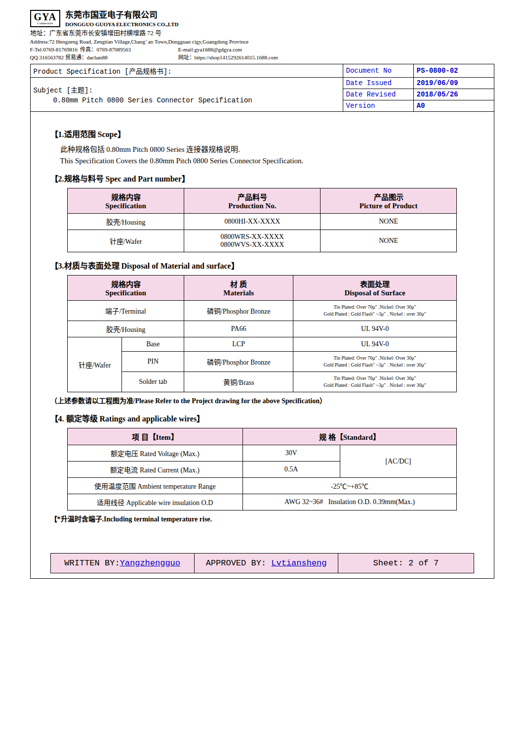GYAConnectors
东莞市国亚电子有限公司
DONGGUO GUOYA ELECTRONICS CO.,LTD
地址：广东省东莞市长安镇增田村横增路 72 号
Address:72 Hengzeng Road, Zengtian Village,Chang’ an Town,Dongguan cigy,Guangdong Province
F-Tel:0769-81769816 传真：0769-87089563 E-mail:gya1688@gdgya.com
QQ:316563782 贸易通：dachan88 网址：https://shop1415292614015.1688.com
| Product Specification [产品规格书]: | Document No | PS-0800-02 |
| Subject [主题]: 0.80mm Pitch 0800 Series Connector Specification | Date Issued | 2019/06/09 |
| Date Revised | 2018/05/26 |
| Version | A0 |
【1.适用范围 Scope】
此种规格包括 0.80mm Pitch 0800 Series 连接器规格说明.
This Specification Covers the 0.80mm Pitch 0800 Series Connector Specification.
【2.规格与料号 Spec and Part number】
| 规格内容 Specification | 产品料号 Production No. | 产品图示 Picture of Product |
| --- | --- | --- |
| 胶壳/Housing | 0800HI-XX-XXXX | NONE |
| 针座/Wafer | 0800WRS-XX-XXXX 0800WVS-XX-XXXX | NONE |
【3.材质与表面处理 Disposal of Material and surface】
| 规格内容 Specification | 材 质 Materials | 表面处理 Disposal of Surface |
| --- | --- | --- |
| 端子/Terminal | 磷铜/Phosphor Bronze | Tin Plated: Over 70μ″ .Nickel: Over 30μ″ Gold Plated : Gold Flash″ ~3μ″ . Nickel : over 30μ″ |
| 胶壳/Housing | PA66 | UL 94V-0 |
| 针座/Wafer | Base | LCP | UL 94V-0 |
| PIN | 磷铜/Phosphor Bronze | Tin Plated: Over 70μ″ .Nickel: Over 30μ″ Gold Plated : Gold Flash″ ~3μ″ . Nickel : over 30μ″ |
| Solder tab | 黄铜/Brass | Tin Plated: Over 70μ″ .Nickel: Over 30μ″ Gold Plated : Gold Flash″ ~3μ″ . Nickel : over 30μ″ |
（上述参数请以工程图为准/Please Refer to the Project drawing for the above Specification）
【4. 额定等级 Ratings and applicable wires】
| 项 目【Item】 | 规 格【Standard】 |
| --- | --- |
| 额定电压 Rated Voltage (Max.) | 30V | [AC/DC] |
| 额定电流 Rated Current (Max.) | 0.5A |
| 使用温度范围 Ambient temperature Range | -25℃~+85℃ |
| 适用线径 Applicable wire insulation O.D | AWG 32~36# Insulation O.D. 0.39mm(Max.) |
【*升温时含端子.Including terminal temperature rise.
| WRITTEN BY: Yangzhengguo | APPROVED BY: Lvtiansheng | Sheet: 2 of 7 |